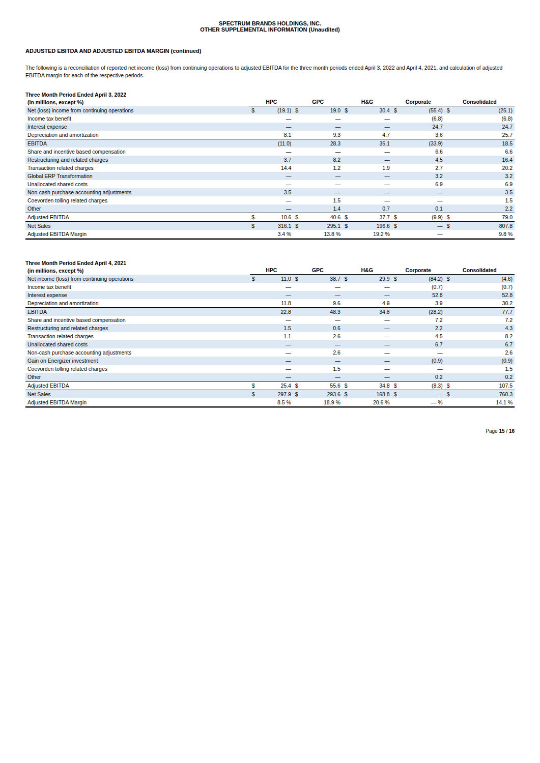SPECTRUM BRANDS HOLDINGS, INC.
OTHER SUPPLEMENTAL INFORMATION (Unaudited)
ADJUSTED EBITDA AND ADJUSTED EBITDA MARGIN (continued)
The following is a reconciliation of reported net income (loss) from continuing operations to adjusted EBITDA for the three month periods ended April 3, 2022 and April 4, 2021, and calculation of adjusted EBITDA margin for each of the respective periods.
Three Month Period Ended April 3, 2022
| (in millions, except %) | HPC | GPC | H&G | Corporate | Consolidated |
| --- | --- | --- | --- | --- | --- |
| Net (loss) income from continuing operations | $ | (19.1) | $ | 19.0 | $ | 30.4 | $ | (55.4) | $ | (25.1) |
| Income tax benefit | | — | | — | | — | | (6.8) | | (6.8) |
| Interest expense | | — | | — | | — | | 24.7 | | 24.7 |
| Depreciation and amortization | | 8.1 | | 9.3 | | 4.7 | | 3.6 | | 25.7 |
| EBITDA | | (11.0) | | 28.3 | | 35.1 | | (33.9) | | 18.5 |
| Share and incentive based compensation | | — | | — | | — | | 6.6 | | 6.6 |
| Restructuring and related charges | | 3.7 | | 8.2 | | — | | 4.5 | | 16.4 |
| Transaction related charges | | 14.4 | | 1.2 | | 1.9 | | 2.7 | | 20.2 |
| Global ERP Transformation | | — | | — | | — | | 3.2 | | 3.2 |
| Unallocated shared costs | | — | | — | | — | | 6.9 | | 6.9 |
| Non-cash purchase accounting adjustments | | 3.5 | | — | | — | | — | | 3.5 |
| Coevorden tolling related charges | | — | | 1.5 | | — | | — | | 1.5 |
| Other | | — | | 1.4 | | 0.7 | | 0.1 | | 2.2 |
| Adjusted EBITDA | $ | 10.6 | $ | 40.6 | $ | 37.7 | $ | (9.9) | $ | 79.0 |
| Net Sales | $ | 316.1 | $ | 295.1 | $ | 196.6 | $ | — | $ | 807.8 |
| Adjusted EBITDA Margin | | 3.4 % | | 13.8 % | | 19.2 % | | — | | 9.8 % |
Three Month Period Ended April 4, 2021
| (in millions, except %) | HPC | GPC | H&G | Corporate | Consolidated |
| --- | --- | --- | --- | --- | --- |
| Net income (loss) from continuing operations | $ | 11.0 | $ | 38.7 | $ | 29.9 | $ | (84.2) | $ | (4.6) |
| Income tax benefit | | — | | — | | — | | (0.7) | | (0.7) |
| Interest expense | | — | | — | | — | | 52.8 | | 52.8 |
| Depreciation and amortization | | 11.8 | | 9.6 | | 4.9 | | 3.9 | | 30.2 |
| EBITDA | | 22.8 | | 48.3 | | 34.8 | | (28.2) | | 77.7 |
| Share and incentive based compensation | | — | | — | | — | | 7.2 | | 7.2 |
| Restructuring and related charges | | 1.5 | | 0.6 | | — | | 2.2 | | 4.3 |
| Transaction related charges | | 1.1 | | 2.6 | | — | | 4.5 | | 8.2 |
| Unallocated shared costs | | — | | — | | — | | 6.7 | | 6.7 |
| Non-cash purchase accounting adjustments | | — | | 2.6 | | — | | — | | 2.6 |
| Gain on Energizer investment | | — | | — | | — | | (0.9) | | (0.9) |
| Coevorden tolling related charges | | — | | 1.5 | | — | | — | | 1.5 |
| Other | | — | | — | | — | | 0.2 | | 0.2 |
| Adjusted EBITDA | $ | 25.4 | $ | 55.6 | $ | 34.8 | $ | (8.3) | $ | 107.5 |
| Net Sales | $ | 297.9 | $ | 293.6 | $ | 168.8 | $ | — | $ | 760.3 |
| Adjusted EBITDA Margin | | 8.5 % | | 18.9 % | | 20.6 % | | — % | | 14.1 % |
Page 15 / 16